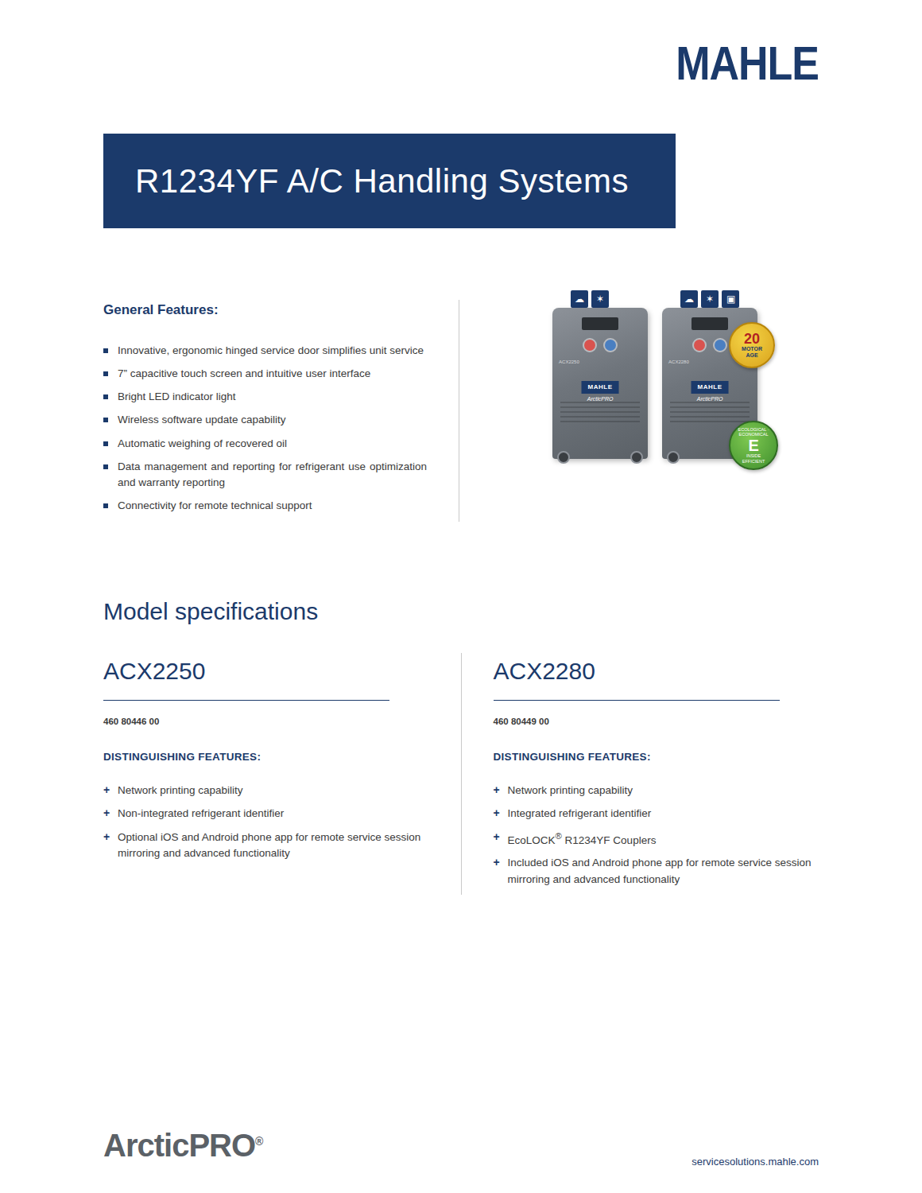MAHLE
R1234YF A/C Handling Systems
General Features:
Innovative, ergonomic hinged service door simplifies unit service
7” capacitive touch screen and intuitive user interface
Bright LED indicator light
Wireless software update capability
Automatic weighing of recovered oil
Data management and reporting for refrigerant use optimization and warranty reporting
Connectivity for remote technical support
☁
✶
☁
✶
▣
ACX2250
MAHLE
ArcticPRO
ACX2280
MAHLE
ArcticPRO
20 MOTOR AGE
ECOLOGICAL · ECONOMICAL E INSIDE EFFICIENT
Model specifications
ACX2250
460 80446 00
DISTINGUISHING FEATURES:
Network printing capability
Non-integrated refrigerant identifier
Optional iOS and Android phone app for remote service session mirroring and advanced functionality
ACX2280
460 80449 00
DISTINGUISHING FEATURES:
Network printing capability
Integrated refrigerant identifier
EcoLOCK® R1234YF Couplers
Included iOS and Android phone app for remote service session mirroring and advanced functionality
Arctic PRO®
servicesolutions.mahle.com